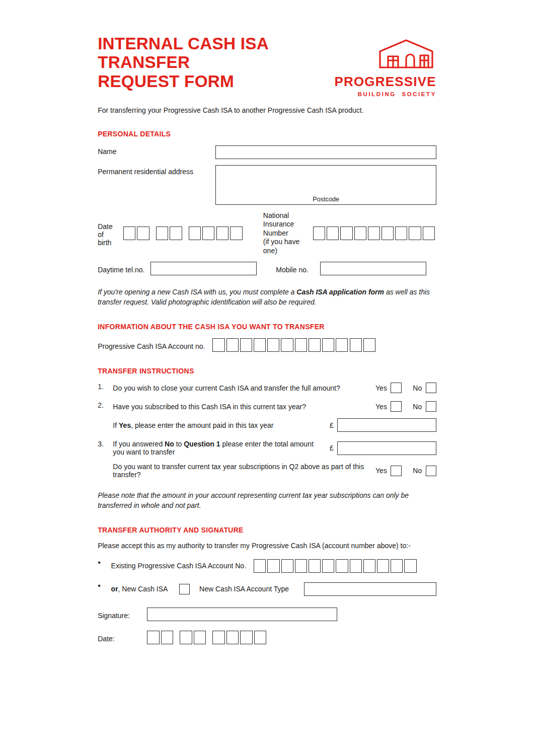Internal Cash ISA Transfer
Request Form
PROGRESSIVE
BUILDING SOCIETY
For transferring your Progressive Cash ISA to another Progressive Cash ISA product.
Personal Details
Name
Permanent residential address
Postcode
Date of birth
National Insurance Number(if you have one)
Daytime tel.no.
Mobile no.
If you're opening a new Cash ISA with us, you must complete a Cash ISA application form as well as this transfer request. Valid photographic identification will also be required.
Information about the Cash ISA you want to transfer
Progressive Cash ISA Account no.
Transfer Instructions
Do you wish to close your current Cash ISA and transfer the full amount?
Yes No
Have you subscribed to this Cash ISA in this current tax year?
Yes No
If Yes, please enter the amount paid in this tax year
£
If you answered No to Question 1 please enter the total amount you want to transfer
£
Do you want to transfer current tax year subscriptions in Q2 above as part of this transfer?
Yes No
Please note that the amount in your account representing current tax year subscriptions can only be transferred in whole and not part.
Transfer Authority and Signature
Please accept this as my authority to transfer my Progressive Cash ISA (account number above) to:-
Existing Progressive Cash ISA Account No.
or, New Cash ISA New Cash ISA Account Type
Signature:
Date: